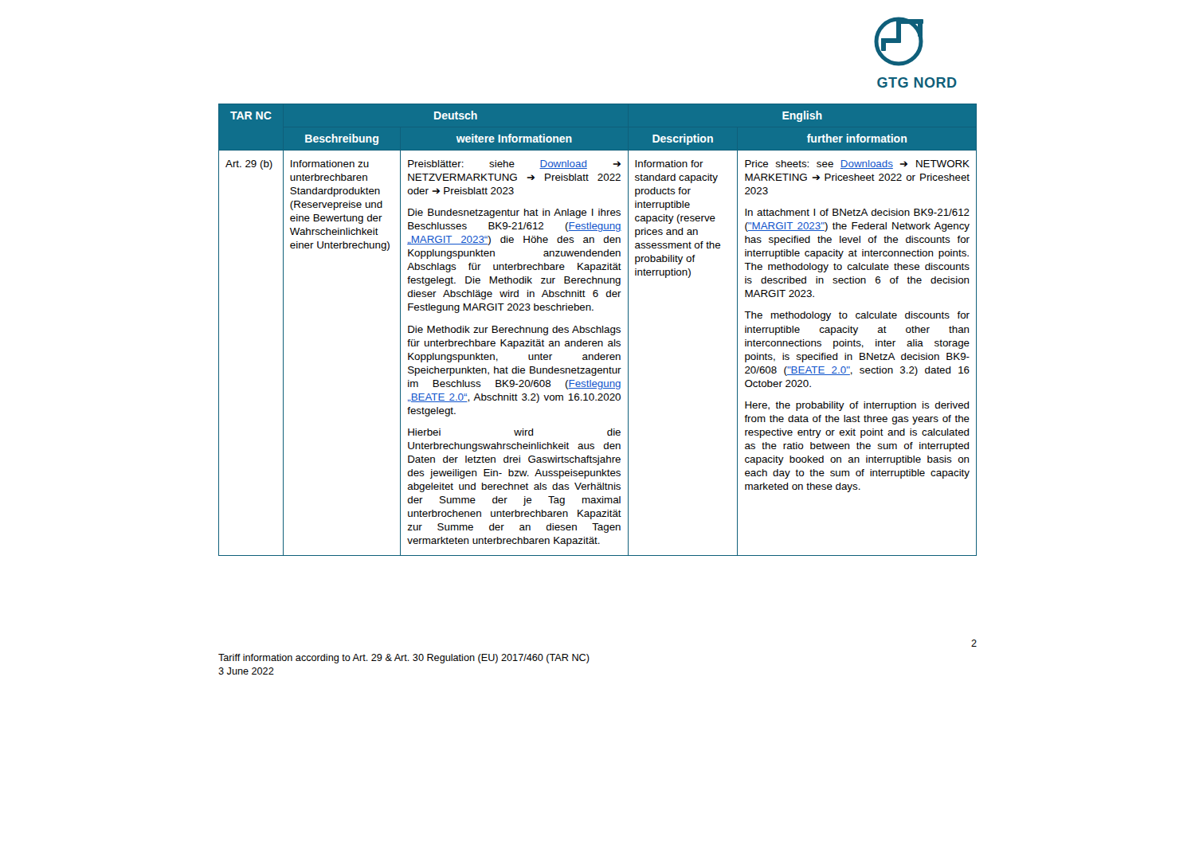GTG NORD
| TAR NC | Deutsch | English |
| --- | --- | --- |
| Beschreibung | weitere Informationen | Description | further information |
| Art. 29 (b) | Informationen zu unterbrechbaren Standardprodukten (Reservepreise und eine Bewertung der Wahrscheinlichkeit einer Unterbrechung) | Preisblätter: siehe Download ➔ NETZVERMARKTUNG ➔ Preisblatt 2022 oder ➔ Preisblatt 2023 Die Bundesnetzagentur hat in Anlage I ihres Beschlusses BK9-21/612 ( Festlegung „MARGIT 2023“ ) die Höhe des an den Kopplungspunkten anzuwendenden Abschlags für unterbrechbare Kapazität festgelegt. Die Methodik zur Berechnung dieser Abschläge wird in Abschnitt 6 der Festlegung MARGIT 2023 beschrieben. Die Methodik zur Berechnung des Abschlags für unterbrechbare Kapazität an anderen als Kopplungspunkten, unter anderen Speicherpunkten, hat die Bundesnetzagentur im Beschluss BK9-20/608 ( Festlegung „BEATE 2.0“ , Abschnitt 3.2) vom 16.10.2020 festgelegt. Hierbei wird die Unterbrechungswahrscheinlichkeit aus den Daten der letzten drei Gaswirtschaftsjahre des jeweiligen Ein- bzw. Ausspeisepunktes abgeleitet und berechnet als das Verhältnis der Summe der je Tag maximal unterbrochenen unterbrechbaren Kapazität zur Summe der an diesen Tagen vermarkteten unterbrechbaren Kapazität. | Information for standard capacity products for interruptible capacity (reserve prices and an assessment of the probability of interruption) | Price sheets: see Downloads ➔ NETWORK MARKETING ➔ Pricesheet 2022 or Pricesheet 2023 In attachment I of BNetzA decision BK9-21/612 ( "MARGIT 2023" ) the Federal Network Agency has specified the level of the discounts for interruptible capacity at interconnection points. The methodology to calculate these discounts is described in section 6 of the decision MARGIT 2023. The methodology to calculate discounts for interruptible capacity at other than interconnections points, inter alia storage points, is specified in BNetzA decision BK9-20/608 ( "BEATE 2.0" , section 3.2) dated 16 October 2020. Here, the probability of interruption is derived from the data of the last three gas years of the respective entry or exit point and is calculated as the ratio between the sum of interrupted capacity booked on an interruptible basis on each day to the sum of interruptible capacity marketed on these days. |
2
Tariff information according to Art. 29 & Art. 30 Regulation (EU) 2017/460 (TAR NC)
3 June 2022